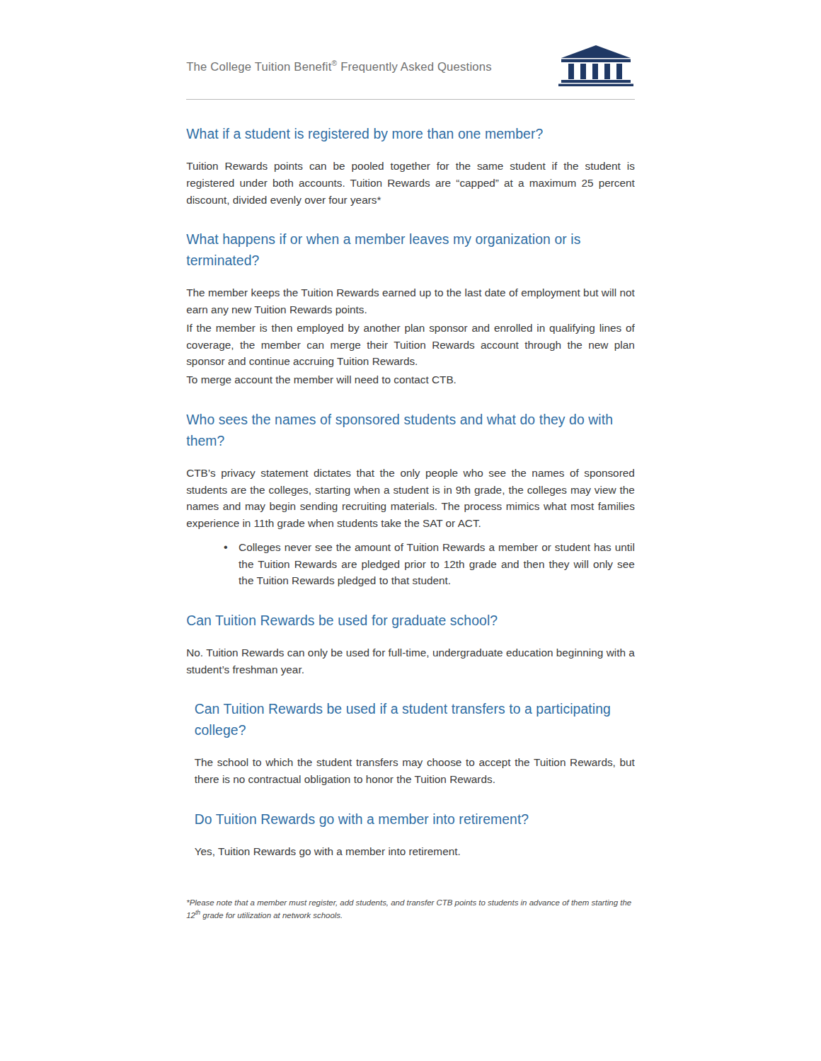The College Tuition Benefit® Frequently Asked Questions
What if a student is registered by more than one member?
Tuition Rewards points can be pooled together for the same student if the student is registered under both accounts. Tuition Rewards are “capped” at a maximum 25 percent discount, divided evenly over four years*
What happens if or when a member leaves my organization or is terminated?
The member keeps the Tuition Rewards earned up to the last date of employment but will not earn any new Tuition Rewards points.
If the member is then employed by another plan sponsor and enrolled in qualifying lines of coverage, the member can merge their Tuition Rewards account through the new plan sponsor and continue accruing Tuition Rewards.
To merge account the member will need to contact CTB.
Who sees the names of sponsored students and what do they do with them?
CTB’s privacy statement dictates that the only people who see the names of sponsored students are the colleges, starting when a student is in 9th grade, the colleges may view the names and may begin sending recruiting materials. The process mimics what most families experience in 11th grade when students take the SAT or ACT.
Colleges never see the amount of Tuition Rewards a member or student has until the Tuition Rewards are pledged prior to 12th grade and then they will only see the Tuition Rewards pledged to that student.
Can Tuition Rewards be used for graduate school?
No. Tuition Rewards can only be used for full-time, undergraduate education beginning with a student’s freshman year.
Can Tuition Rewards be used if a student transfers to a participating college?
The school to which the student transfers may choose to accept the Tuition Rewards, but there is no contractual obligation to honor the Tuition Rewards.
Do Tuition Rewards go with a member into retirement?
Yes, Tuition Rewards go with a member into retirement.
*Please note that a member must register, add students, and transfer CTB points to students in advance of them starting the 12th grade for utilization at network schools.